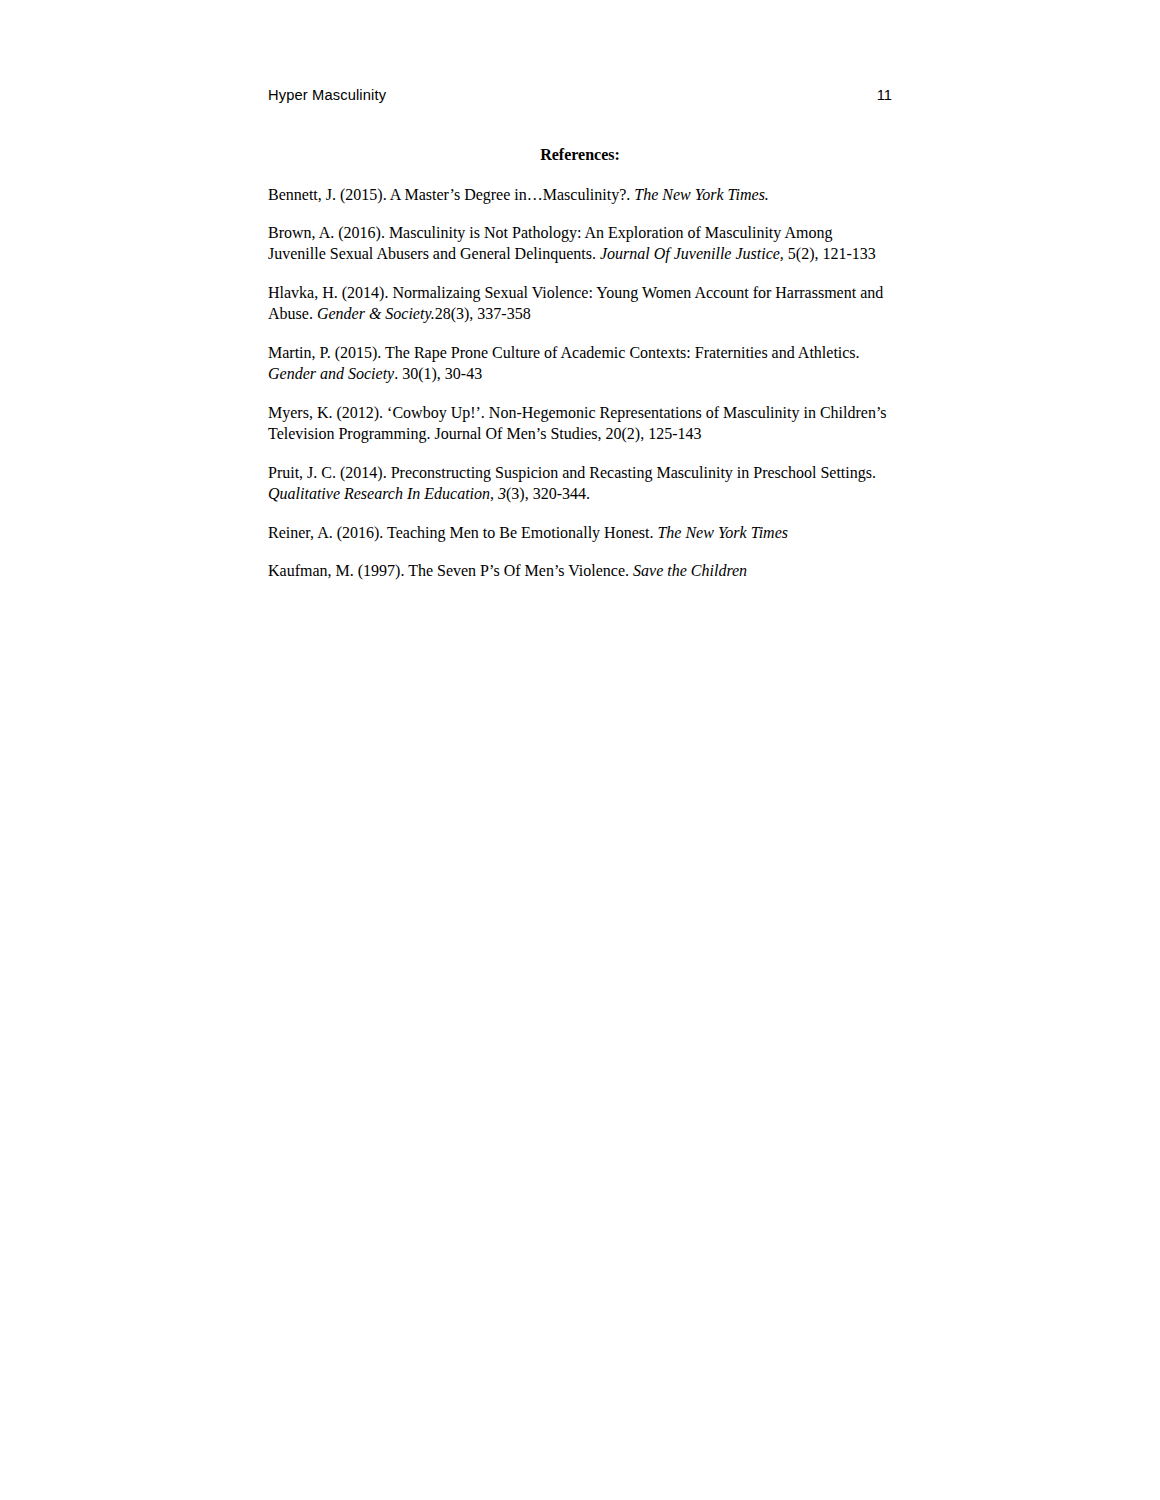Hyper Masculinity 11
References:
Bennett, J. (2015). A Master’s Degree in…Masculinity?. The New York Times.
Brown, A. (2016). Masculinity is Not Pathology: An Exploration of Masculinity Among Juvenille Sexual Abusers and General Delinquents. Journal Of Juvenille Justice, 5(2), 121-133
Hlavka, H. (2014). Normalizaing Sexual Violence: Young Women Account for Harrassment and Abuse. Gender & Society.28(3), 337-358
Martin, P. (2015). The Rape Prone Culture of Academic Contexts: Fraternities and Athletics. Gender and Society. 30(1), 30-43
Myers, K. (2012). ‘Cowboy Up!’. Non-Hegemonic Representations of Masculinity in Children’s Television Programming. Journal Of Men’s Studies, 20(2), 125-143
Pruit, J. C. (2014). Preconstructing Suspicion and Recasting Masculinity in Preschool Settings. Qualitative Research In Education, 3(3), 320-344.
Reiner, A. (2016). Teaching Men to Be Emotionally Honest. The New York Times
Kaufman, M. (1997). The Seven P’s Of Men’s Violence. Save the Children